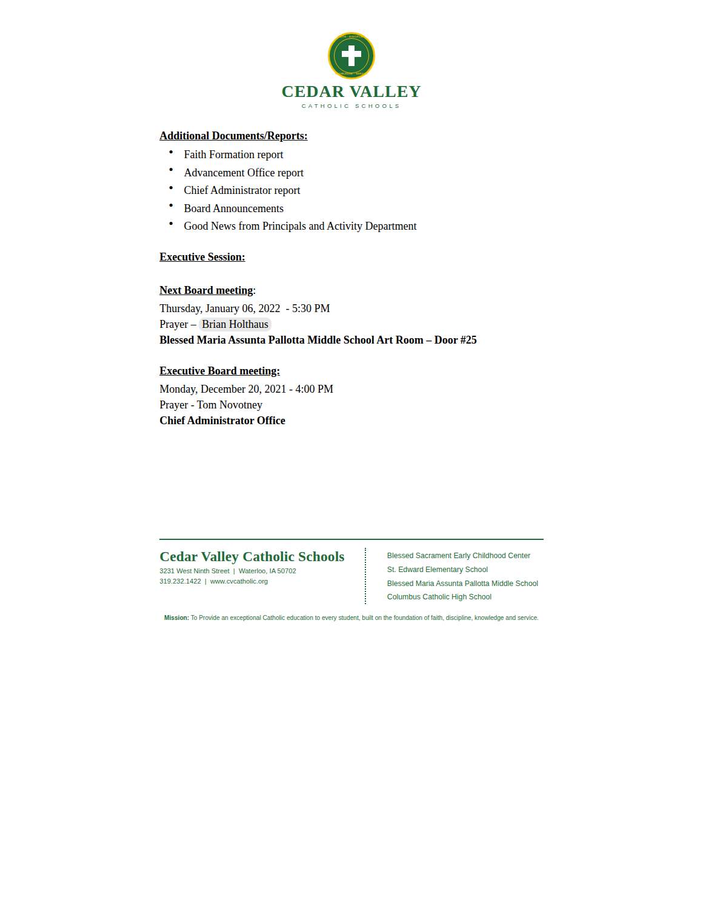FAITH · DISCIPLINE KNOWLEDGE · SERVICE
CEDAR VALLEY
CATHOLIC SCHOOLS
Additional Documents/Reports:
Faith Formation report
Advancement Office report
Chief Administrator report
Board Announcements
Good News from Principals and Activity Department
Executive Session:
Next Board meeting
:
Thursday, January 06, 2022 - 5:30 PM
Prayer – Brian Holthaus
Blessed Maria Assunta Pallotta Middle School Art Room – Door #25
Executive Board meeting:
Monday, December 20, 2021 - 4:00 PM
Prayer - Tom Novotney
Chief Administrator Office
Cedar Valley Catholic Schools
3231 West Ninth Street | Waterloo, IA 50702
319.232.1422 | www.cvcatholic.org
Blessed Sacrament Early Childhood Center
St. Edward Elementary School
Blessed Maria Assunta Pallotta Middle School
Columbus Catholic High School
Mission: To Provide an exceptional Catholic education to every student, built on the foundation of faith, discipline, knowledge and service.